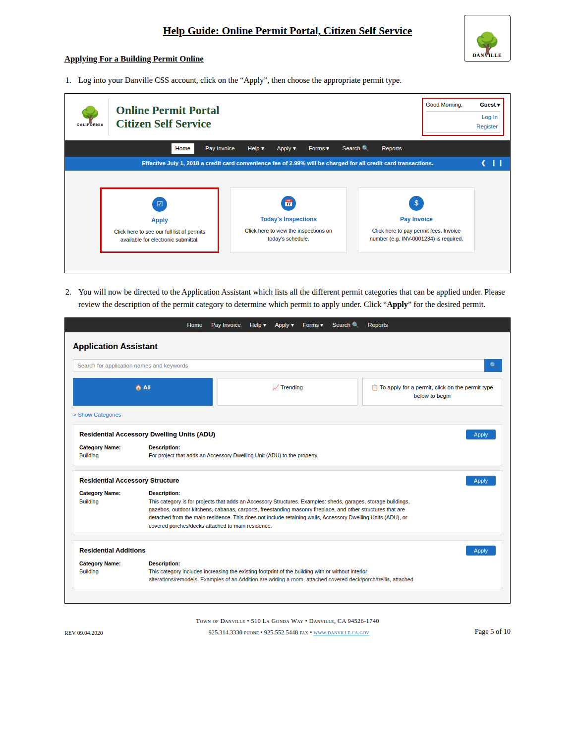🌳
DANVILLE
Help Guide: Online Permit Portal, Citizen Self Service
Applying For a Building Permit Online
Log into your Danville CSS account, click on the “Apply”, then choose the appropriate permit type.
🌳
CALIFORNIA
Online Permit Portal Citizen Self Service
Good Morning, Guest ▾
Log In
Register
Home Pay Invoice Help ▾ Apply ▾ Forms ▾ Search 🔍 Reports
Effective July 1, 2018 a credit card convenience fee of 2.99% will be charged for all credit card transactions. ❮ ❙❙
☑
Apply
Click here to see our full list of permits available for electronic submittal.
📅
Today's Inspections
Click here to view the inspections on today's schedule.
$
Pay Invoice
Click here to pay permit fees. Invoice number (e.g. INV-0001234) is required.
You will now be directed to the Application Assistant which lists all the different permit categories that can be applied under. Please review the description of the permit category to determine which permit to apply under. Click “Apply” for the desired permit.
Home Pay Invoice Help ▾ Apply ▾ Forms ▾ Search 🔍 Reports
Application Assistant
🔍
🏠 All
📈 Trending
📋 To apply for a permit, click on the permit type below to begin
> Show Categories
Residential Accessory Dwelling Units (ADU)
Apply
Category Name: Building
Description: For project that adds an Accessory Dwelling Unit (ADU) to the property.
Residential Accessory Structure
Apply
Category Name: Building
Description: This category is for projects that adds an Accessory Structures. Examples: sheds, garages, storage buildings, gazebos, outdoor kitchens, cabanas, carports, freestanding masonry fireplace, and other structures that are detached from the main residence. This does not include retaining walls, Accessory Dwelling Units (ADU), or covered porches/decks attached to main residence.
Residential Additions
Apply
Category Name: Building
Description: This category includes increasing the existing footprint of the building with or without interior
alterations/remodels. Examples of an Addition are adding a room, attached covered deck/porch/trellis, attached
Town of Danville • 510 La Gonda Way • Danville, CA 94526-1740
REV 09.04.2020
925.314.3330 phone • 925.552.5448 fax • www.danville.ca.gov
Page 5 of 10